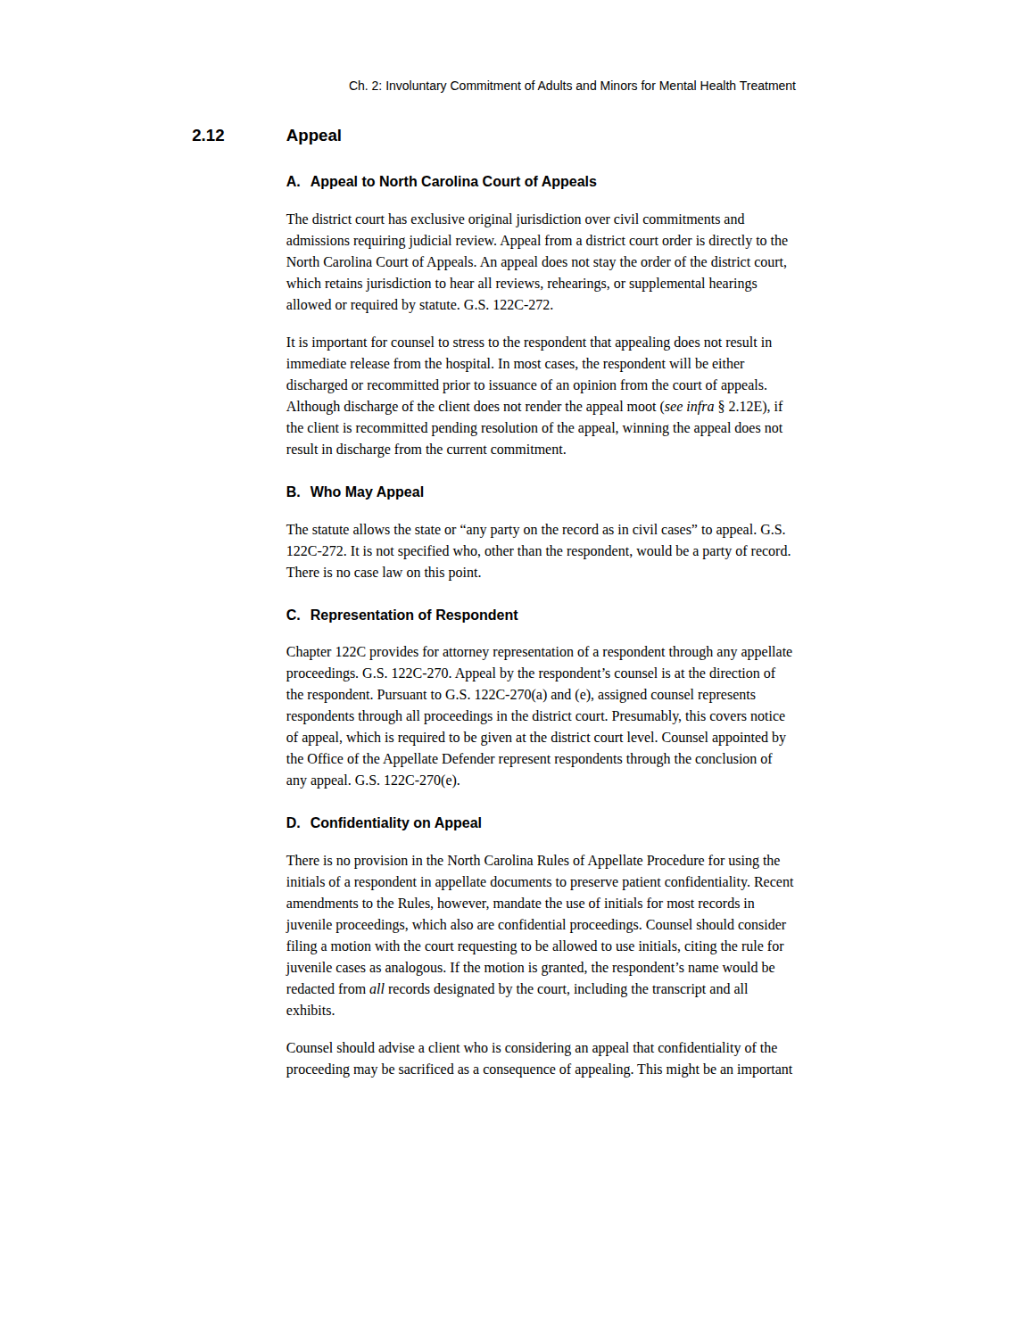Ch. 2: Involuntary Commitment of Adults and Minors for Mental Health Treatment
2.12 Appeal
A. Appeal to North Carolina Court of Appeals
The district court has exclusive original jurisdiction over civil commitments and admissions requiring judicial review. Appeal from a district court order is directly to the North Carolina Court of Appeals. An appeal does not stay the order of the district court, which retains jurisdiction to hear all reviews, rehearings, or supplemental hearings allowed or required by statute. G.S. 122C-272.
It is important for counsel to stress to the respondent that appealing does not result in immediate release from the hospital. In most cases, the respondent will be either discharged or recommitted prior to issuance of an opinion from the court of appeals. Although discharge of the client does not render the appeal moot (see infra § 2.12E), if the client is recommitted pending resolution of the appeal, winning the appeal does not result in discharge from the current commitment.
B. Who May Appeal
The statute allows the state or “any party on the record as in civil cases” to appeal. G.S. 122C-272. It is not specified who, other than the respondent, would be a party of record. There is no case law on this point.
C. Representation of Respondent
Chapter 122C provides for attorney representation of a respondent through any appellate proceedings. G.S. 122C-270. Appeal by the respondent’s counsel is at the direction of the respondent. Pursuant to G.S. 122C-270(a) and (e), assigned counsel represents respondents through all proceedings in the district court. Presumably, this covers notice of appeal, which is required to be given at the district court level. Counsel appointed by the Office of the Appellate Defender represent respondents through the conclusion of any appeal. G.S. 122C-270(e).
D. Confidentiality on Appeal
There is no provision in the North Carolina Rules of Appellate Procedure for using the initials of a respondent in appellate documents to preserve patient confidentiality. Recent amendments to the Rules, however, mandate the use of initials for most records in juvenile proceedings, which also are confidential proceedings. Counsel should consider filing a motion with the court requesting to be allowed to use initials, citing the rule for juvenile cases as analogous. If the motion is granted, the respondent’s name would be redacted from all records designated by the court, including the transcript and all exhibits.
Counsel should advise a client who is considering an appeal that confidentiality of the proceeding may be sacrificed as a consequence of appealing. This might be an important